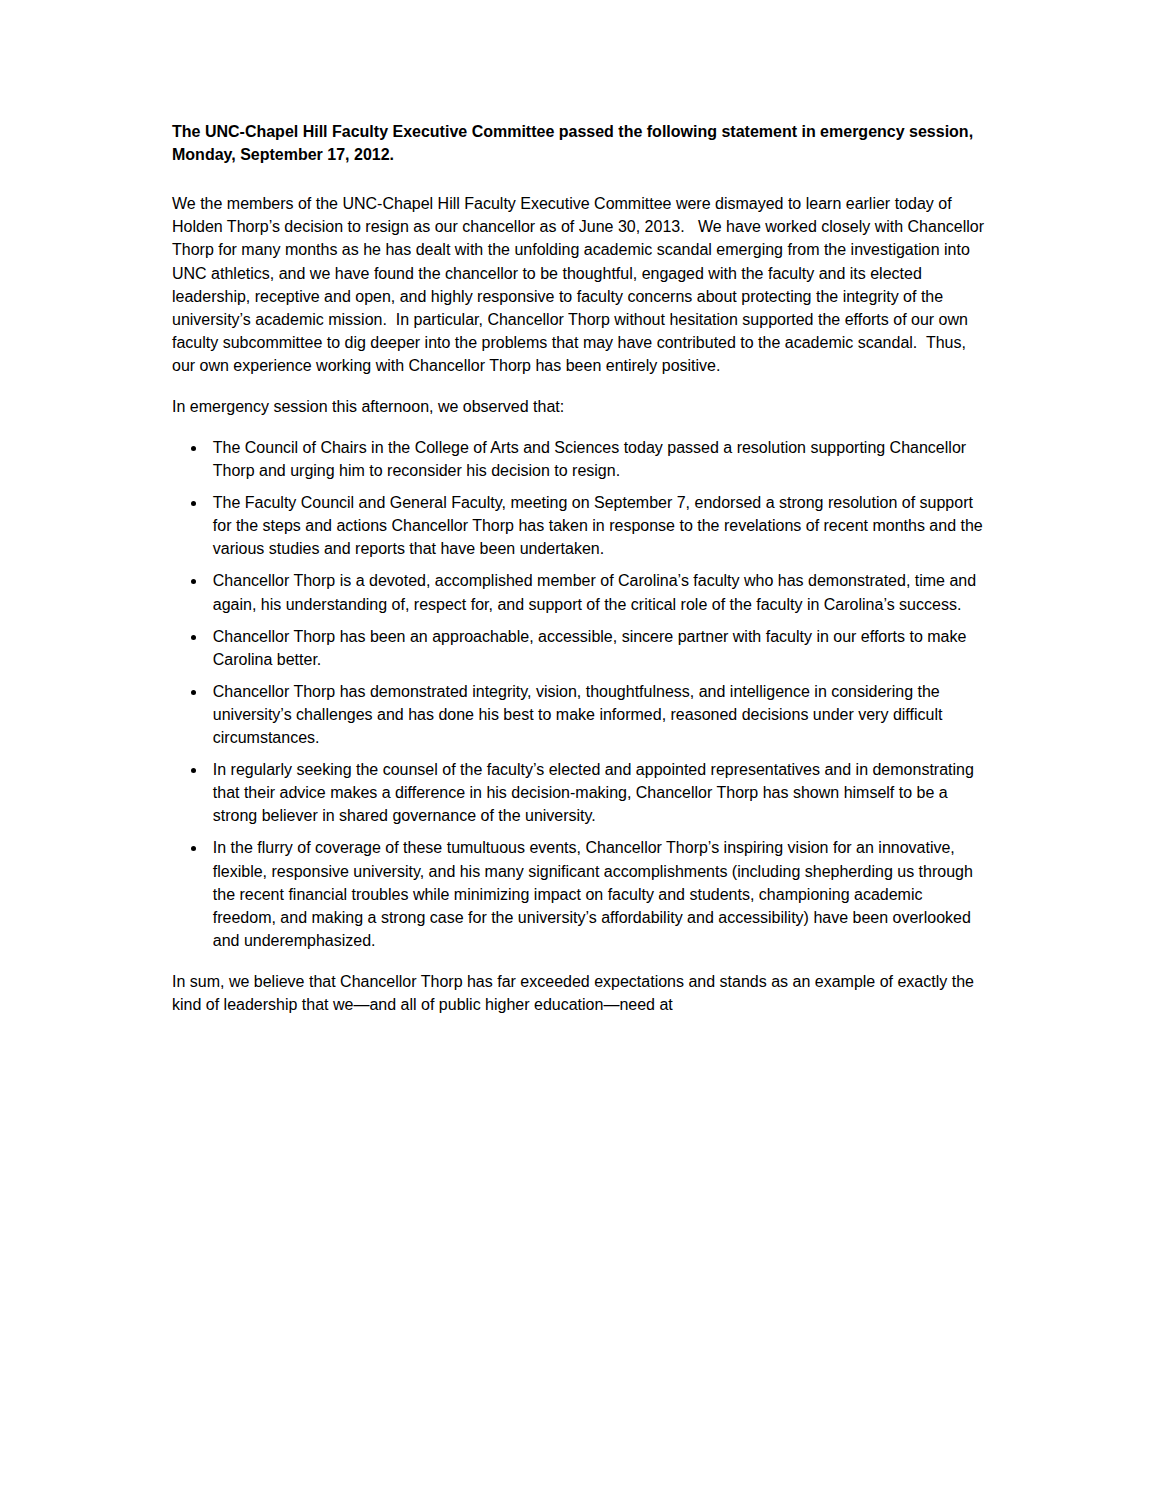The UNC-Chapel Hill Faculty Executive Committee passed the following statement in emergency session, Monday, September 17, 2012.
We the members of the UNC-Chapel Hill Faculty Executive Committee were dismayed to learn earlier today of Holden Thorp’s decision to resign as our chancellor as of June 30, 2013. We have worked closely with Chancellor Thorp for many months as he has dealt with the unfolding academic scandal emerging from the investigation into UNC athletics, and we have found the chancellor to be thoughtful, engaged with the faculty and its elected leadership, receptive and open, and highly responsive to faculty concerns about protecting the integrity of the university’s academic mission. In particular, Chancellor Thorp without hesitation supported the efforts of our own faculty subcommittee to dig deeper into the problems that may have contributed to the academic scandal. Thus, our own experience working with Chancellor Thorp has been entirely positive.
In emergency session this afternoon, we observed that:
The Council of Chairs in the College of Arts and Sciences today passed a resolution supporting Chancellor Thorp and urging him to reconsider his decision to resign.
The Faculty Council and General Faculty, meeting on September 7, endorsed a strong resolution of support for the steps and actions Chancellor Thorp has taken in response to the revelations of recent months and the various studies and reports that have been undertaken.
Chancellor Thorp is a devoted, accomplished member of Carolina’s faculty who has demonstrated, time and again, his understanding of, respect for, and support of the critical role of the faculty in Carolina’s success.
Chancellor Thorp has been an approachable, accessible, sincere partner with faculty in our efforts to make Carolina better.
Chancellor Thorp has demonstrated integrity, vision, thoughtfulness, and intelligence in considering the university’s challenges and has done his best to make informed, reasoned decisions under very difficult circumstances.
In regularly seeking the counsel of the faculty’s elected and appointed representatives and in demonstrating that their advice makes a difference in his decision-making, Chancellor Thorp has shown himself to be a strong believer in shared governance of the university.
In the flurry of coverage of these tumultuous events, Chancellor Thorp’s inspiring vision for an innovative, flexible, responsive university, and his many significant accomplishments (including shepherding us through the recent financial troubles while minimizing impact on faculty and students, championing academic freedom, and making a strong case for the university’s affordability and accessibility) have been overlooked and underemphasized.
In sum, we believe that Chancellor Thorp has far exceeded expectations and stands as an example of exactly the kind of leadership that we—and all of public higher education—need at